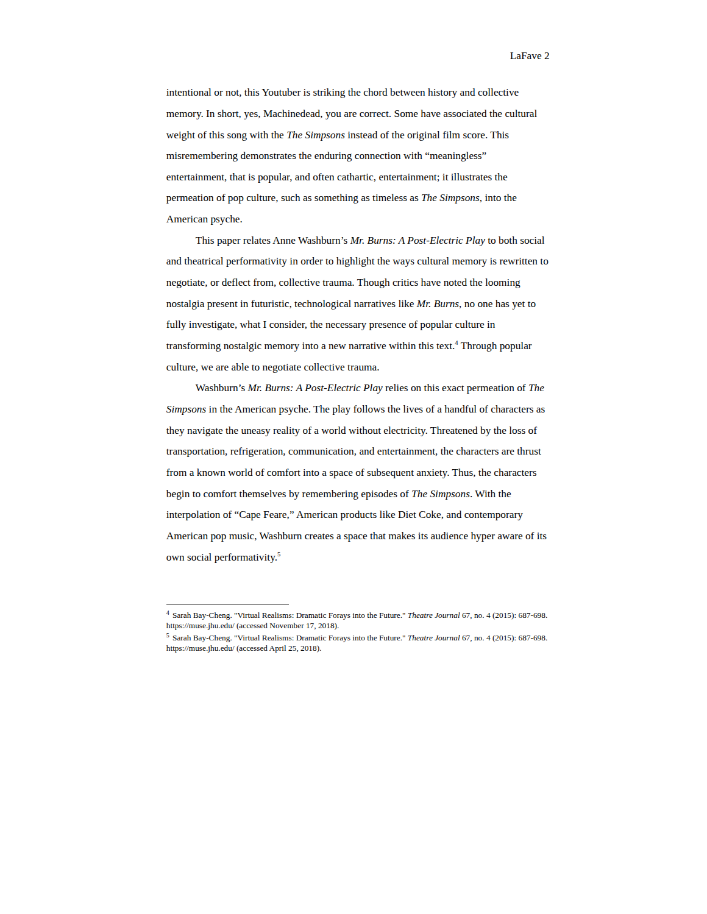LaFave 2
intentional or not, this Youtuber is striking the chord between history and collective memory. In short, yes, Machinedead, you are correct. Some have associated the cultural weight of this song with the The Simpsons instead of the original film score. This misremembering demonstrates the enduring connection with “meaningless” entertainment, that is popular, and often cathartic, entertainment; it illustrates the permeation of pop culture, such as something as timeless as The Simpsons, into the American psyche.
This paper relates Anne Washburn’s Mr. Burns: A Post-Electric Play to both social and theatrical performativity in order to highlight the ways cultural memory is rewritten to negotiate, or deflect from, collective trauma. Though critics have noted the looming nostalgia present in futuristic, technological narratives like Mr. Burns, no one has yet to fully investigate, what I consider, the necessary presence of popular culture in transforming nostalgic memory into a new narrative within this text.4 Through popular culture, we are able to negotiate collective trauma.
Washburn’s Mr. Burns: A Post-Electric Play relies on this exact permeation of The Simpsons in the American psyche. The play follows the lives of a handful of characters as they navigate the uneasy reality of a world without electricity. Threatened by the loss of transportation, refrigeration, communication, and entertainment, the characters are thrust from a known world of comfort into a space of subsequent anxiety. Thus, the characters begin to comfort themselves by remembering episodes of The Simpsons. With the interpolation of “Cape Feare,” American products like Diet Coke, and contemporary American pop music, Washburn creates a space that makes its audience hyper aware of its own social performativity.5
4 Sarah Bay-Cheng. "Virtual Realisms: Dramatic Forays into the Future." Theatre Journal 67, no. 4 (2015): 687-698. https://muse.jhu.edu/ (accessed November 17, 2018).
5 Sarah Bay-Cheng. "Virtual Realisms: Dramatic Forays into the Future." Theatre Journal 67, no. 4 (2015): 687-698. https://muse.jhu.edu/ (accessed April 25, 2018).